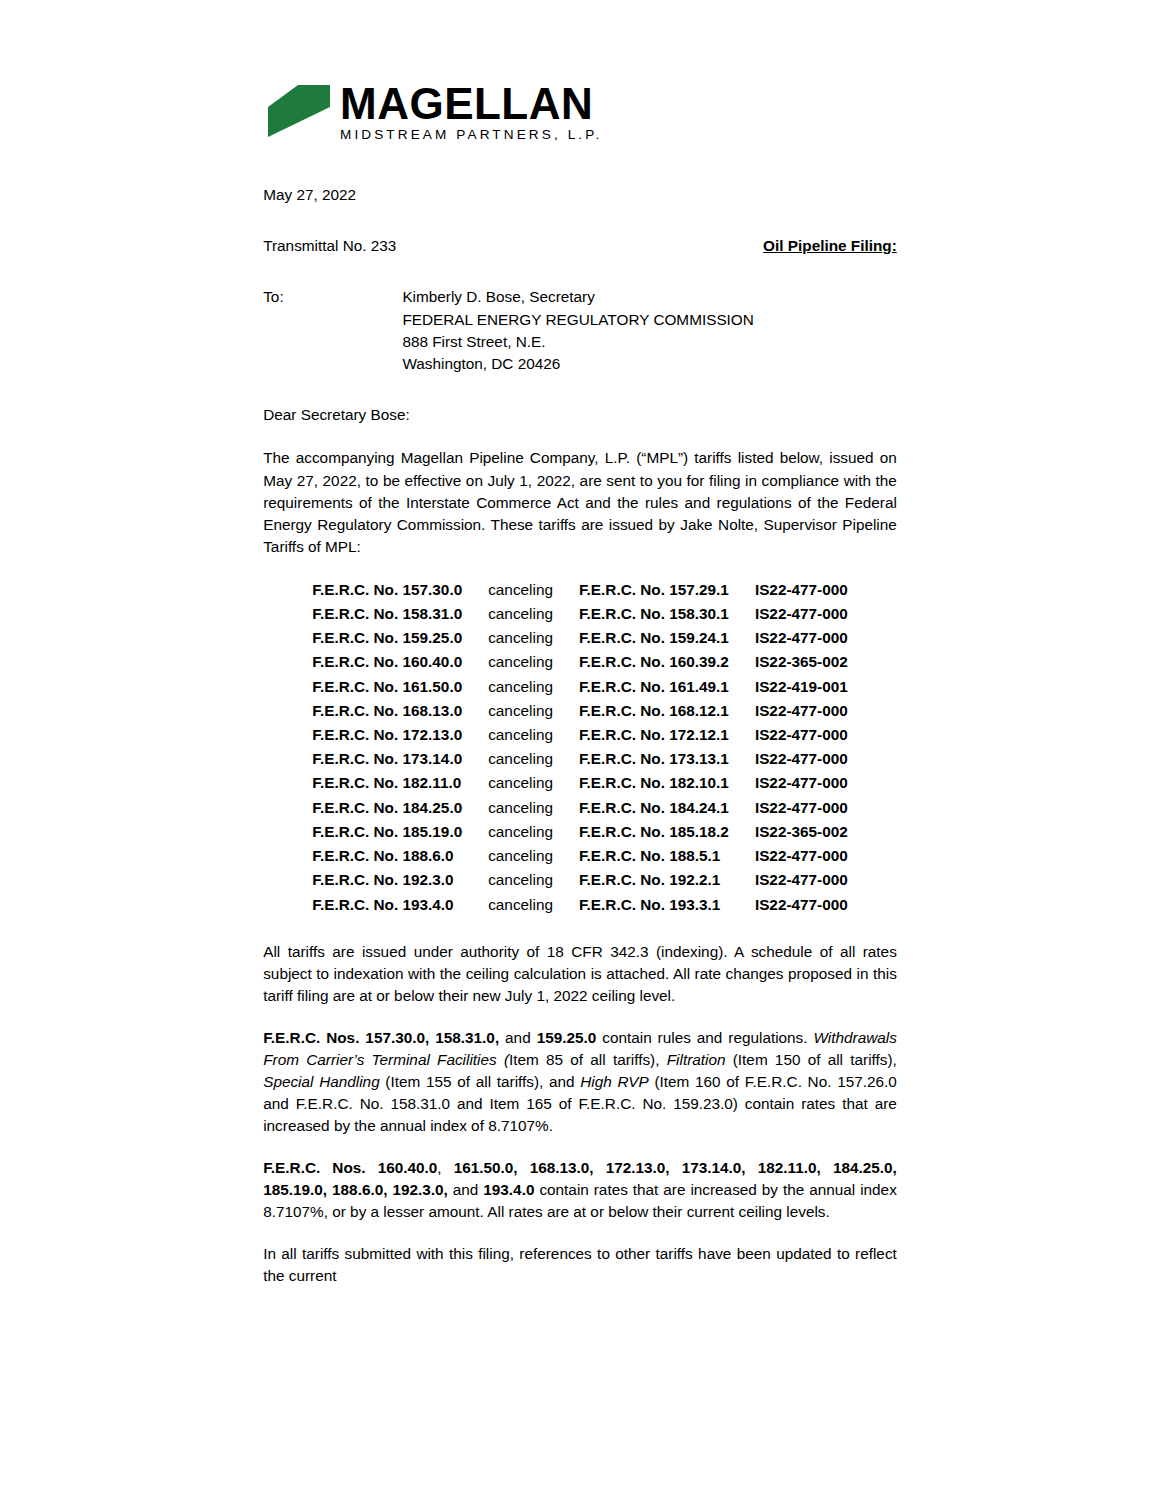MAGELLAN MIDSTREAM PARTNERS, L.P.
May 27, 2022
Transmittal No. 233
Oil Pipeline Filing:
To:
Kimberly D. Bose, Secretary
FEDERAL ENERGY REGULATORY COMMISSION
888 First Street, N.E.
Washington, DC 20426
Dear Secretary Bose:
The accompanying Magellan Pipeline Company, L.P. (“MPL”) tariffs listed below, issued on May 27, 2022, to be effective on July 1, 2022, are sent to you for filing in compliance with the requirements of the Interstate Commerce Act and the rules and regulations of the Federal Energy Regulatory Commission. These tariffs are issued by Jake Nolte, Supervisor Pipeline Tariffs of MPL:
| F.E.R.C. No. 157.30.0 | canceling | F.E.R.C. No. 157.29.1 | IS22-477-000 |
| F.E.R.C. No. 158.31.0 | canceling | F.E.R.C. No. 158.30.1 | IS22-477-000 |
| F.E.R.C. No. 159.25.0 | canceling | F.E.R.C. No. 159.24.1 | IS22-477-000 |
| F.E.R.C. No. 160.40.0 | canceling | F.E.R.C. No. 160.39.2 | IS22-365-002 |
| F.E.R.C. No. 161.50.0 | canceling | F.E.R.C. No. 161.49.1 | IS22-419-001 |
| F.E.R.C. No. 168.13.0 | canceling | F.E.R.C. No. 168.12.1 | IS22-477-000 |
| F.E.R.C. No. 172.13.0 | canceling | F.E.R.C. No. 172.12.1 | IS22-477-000 |
| F.E.R.C. No. 173.14.0 | canceling | F.E.R.C. No. 173.13.1 | IS22-477-000 |
| F.E.R.C. No. 182.11.0 | canceling | F.E.R.C. No. 182.10.1 | IS22-477-000 |
| F.E.R.C. No. 184.25.0 | canceling | F.E.R.C. No. 184.24.1 | IS22-477-000 |
| F.E.R.C. No. 185.19.0 | canceling | F.E.R.C. No. 185.18.2 | IS22-365-002 |
| F.E.R.C. No. 188.6.0 | canceling | F.E.R.C. No. 188.5.1 | IS22-477-000 |
| F.E.R.C. No. 192.3.0 | canceling | F.E.R.C. No. 192.2.1 | IS22-477-000 |
| F.E.R.C. No. 193.4.0 | canceling | F.E.R.C. No. 193.3.1 | IS22-477-000 |
All tariffs are issued under authority of 18 CFR 342.3 (indexing). A schedule of all rates subject to indexation with the ceiling calculation is attached. All rate changes proposed in this tariff filing are at or below their new July 1, 2022 ceiling level.
F.E.R.C. Nos. 157.30.0, 158.31.0, and 159.25.0 contain rules and regulations. Withdrawals From Carrier’s Terminal Facilities (Item 85 of all tariffs), Filtration (Item 150 of all tariffs), Special Handling (Item 155 of all tariffs), and High RVP (Item 160 of F.E.R.C. No. 157.26.0 and F.E.R.C. No. 158.31.0 and Item 165 of F.E.R.C. No. 159.23.0) contain rates that are increased by the annual index of 8.7107%.
F.E.R.C. Nos. 160.40.0, 161.50.0, 168.13.0, 172.13.0, 173.14.0, 182.11.0, 184.25.0, 185.19.0, 188.6.0, 192.3.0, and 193.4.0 contain rates that are increased by the annual index 8.7107%, or by a lesser amount. All rates are at or below their current ceiling levels.
In all tariffs submitted with this filing, references to other tariffs have been updated to reflect the current